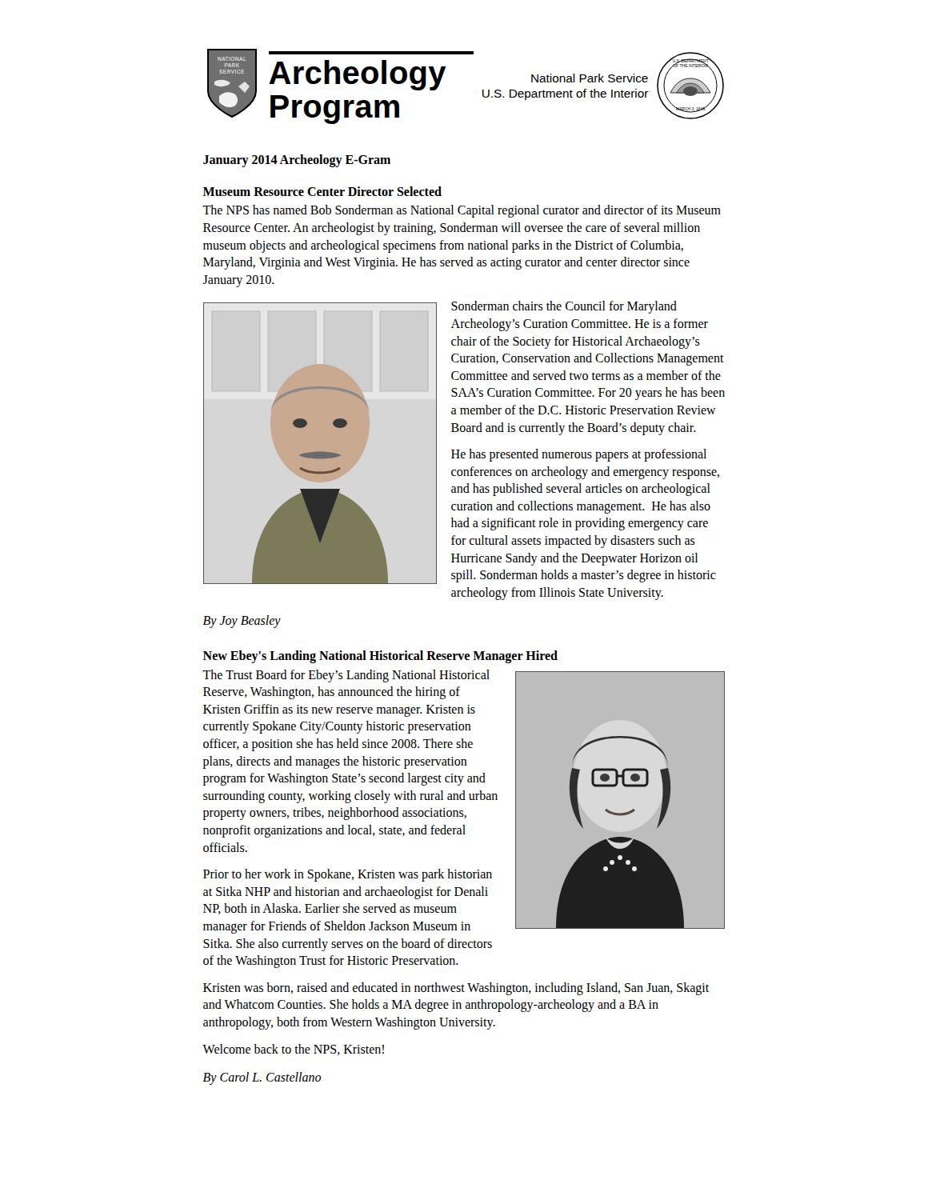NATIONAL PARK SERVICE
Archeology Program
National Park Service
U.S. Department of the Interior
U.S. DEPARTMENT OF THE INTERIOR MARCH 3, 1849
January 2014 Archeology E-Gram
Museum Resource Center Director Selected
The NPS has named Bob Sonderman as National Capital regional curator and director of its Museum Resource Center. An archeologist by training, Sonderman will oversee the care of several million museum objects and archeological specimens from national parks in the District of Columbia, Maryland, Virginia and West Virginia. He has served as acting curator and center director since January 2010.
Sonderman chairs the Council for Maryland Archeology’s Curation Committee. He is a former chair of the Society for Historical Archaeology’s Curation, Conservation and Collections Management Committee and served two terms as a member of the SAA’s Curation Committee. For 20 years he has been a member of the D.C. Historic Preservation Review Board and is currently the Board’s deputy chair.
He has presented numerous papers at professional conferences on archeology and emergency response, and has published several articles on archeological curation and collections management. He has also had a significant role in providing emergency care for cultural assets impacted by disasters such as Hurricane Sandy and the Deepwater Horizon oil spill. Sonderman holds a master’s degree in historic archeology from Illinois State University.
By Joy Beasley
New Ebey's Landing National Historical Reserve Manager Hired
The Trust Board for Ebey’s Landing National Historical Reserve, Washington, has announced the hiring of Kristen Griffin as its new reserve manager. Kristen is currently Spokane City/County historic preservation officer, a position she has held since 2008. There she plans, directs and manages the historic preservation program for Washington State’s second largest city and surrounding county, working closely with rural and urban property owners, tribes, neighborhood associations, nonprofit organizations and local, state, and federal officials.
Prior to her work in Spokane, Kristen was park historian at Sitka NHP and historian and archaeologist for Denali NP, both in Alaska. Earlier she served as museum manager for Friends of Sheldon Jackson Museum in Sitka. She also currently serves on the board of directors of the Washington Trust for Historic Preservation.
Kristen was born, raised and educated in northwest Washington, including Island, San Juan, Skagit and Whatcom Counties. She holds a MA degree in anthropology-archeology and a BA in anthropology, both from Western Washington University.
Welcome back to the NPS, Kristen!
By Carol L. Castellano